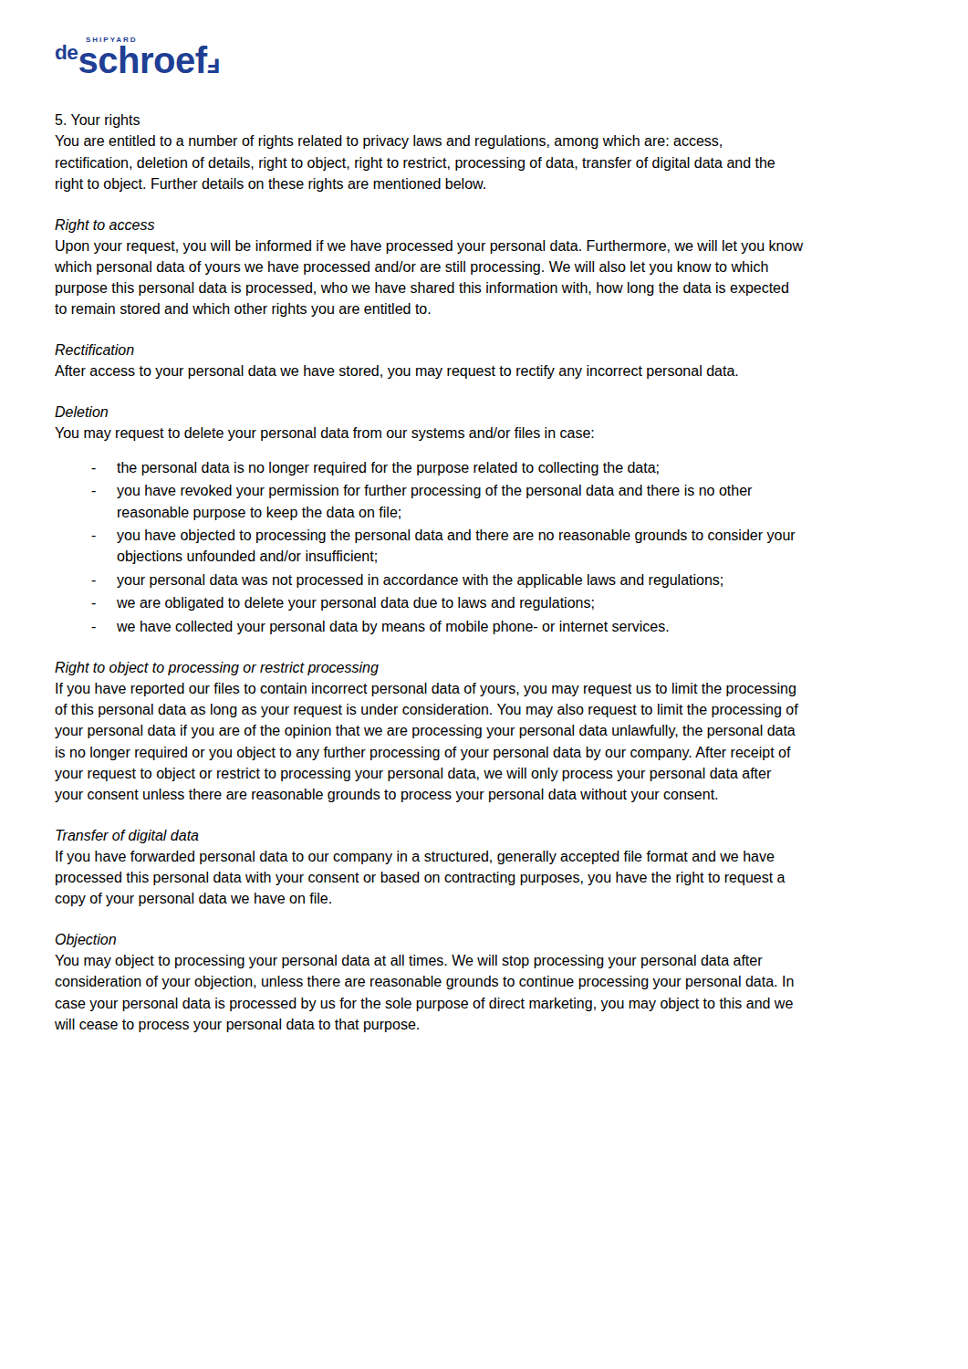SHIPYARD de schroef ⅎ
5. Your rights
You are entitled to a number of rights related to privacy laws and regulations, among which are: access, rectification, deletion of details, right to object, right to restrict, processing of data, transfer of digital data and the right to object. Further details on these rights are mentioned below.
Right to access
Upon your request, you will be informed if we have processed your personal data. Furthermore, we will let you know which personal data of yours we have processed and/or are still processing. We will also let you know to which purpose this personal data is processed, who we have shared this information with, how long the data is expected to remain stored and which other rights you are entitled to.
Rectification
After access to your personal data we have stored, you may request to rectify any incorrect personal data.
Deletion
You may request to delete your personal data from our systems and/or files in case:
the personal data is no longer required for the purpose related to collecting the data;
you have revoked your permission for further processing of the personal data and there is no other reasonable purpose to keep the data on file;
you have objected to processing the personal data and there are no reasonable grounds to consider your objections unfounded and/or insufficient;
your personal data was not processed in accordance with the applicable laws and regulations;
we are obligated to delete your personal data due to laws and regulations;
we have collected your personal data by means of mobile phone- or internet services.
Right to object to processing or restrict processing
If you have reported our files to contain incorrect personal data of yours, you may request us to limit the processing of this personal data as long as your request is under consideration. You may also request to limit the processing of your personal data if you are of the opinion that we are processing your personal data unlawfully, the personal data is no longer required or you object to any further processing of your personal data by our company. After receipt of your request to object or restrict to processing your personal data, we will only process your personal data after your consent unless there are reasonable grounds to process your personal data without your consent.
Transfer of digital data
If you have forwarded personal data to our company in a structured, generally accepted file format and we have processed this personal data with your consent or based on contracting purposes, you have the right to request a copy of your personal data we have on file.
Objection
You may object to processing your personal data at all times. We will stop processing your personal data after consideration of your objection, unless there are reasonable grounds to continue processing your personal data. In case your personal data is processed by us for the sole purpose of direct marketing, you may object to this and we will cease to process your personal data to that purpose.